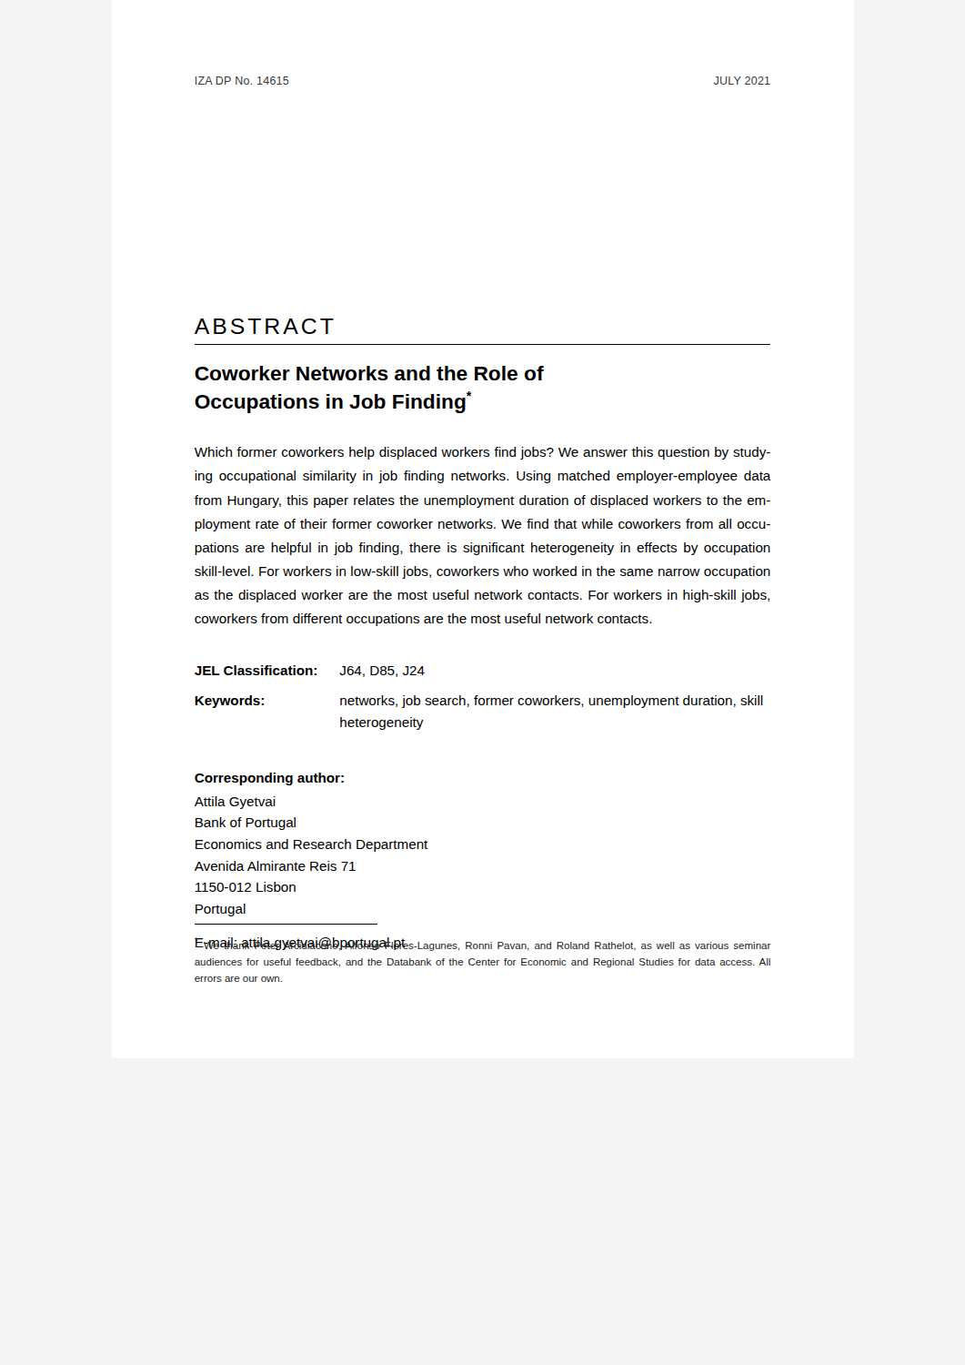IZA DP No. 14615 JULY 2021
ABSTRACT
Coworker Networks and the Role of
Occupations in Job Finding*
Which former coworkers help displaced workers find jobs? We answer this question by studying occupational similarity in job finding networks. Using matched employer-employee data from Hungary, this paper relates the unemployment duration of displaced workers to the employment rate of their former coworker networks. We find that while coworkers from all occupations are helpful in job finding, there is significant heterogeneity in effects by occupation skill-level. For workers in low-skill jobs, coworkers who worked in the same narrow occupation as the displaced worker are the most useful network contacts. For workers in high-skill jobs, coworkers from different occupations are the most useful network contacts.
JEL Classification:
J64, D85, J24
Keywords:
networks, job search, former coworkers, unemployment duration, skill heterogeneity
Corresponding author:
Attila Gyetvai
Bank of Portugal
Economics and Research Department
Avenida Almirante Reis 71
1150-012 Lisbon
Portugal
E-mail: attila.gyetvai@bportugal.pt
*We thank Peter Arcidiacono, Alfonso Flores-Lagunes, Ronni Pavan, and Roland Rathelot, as well as various seminar audiences for useful feedback, and the Databank of the Center for Economic and Regional Studies for data access. All errors are our own.